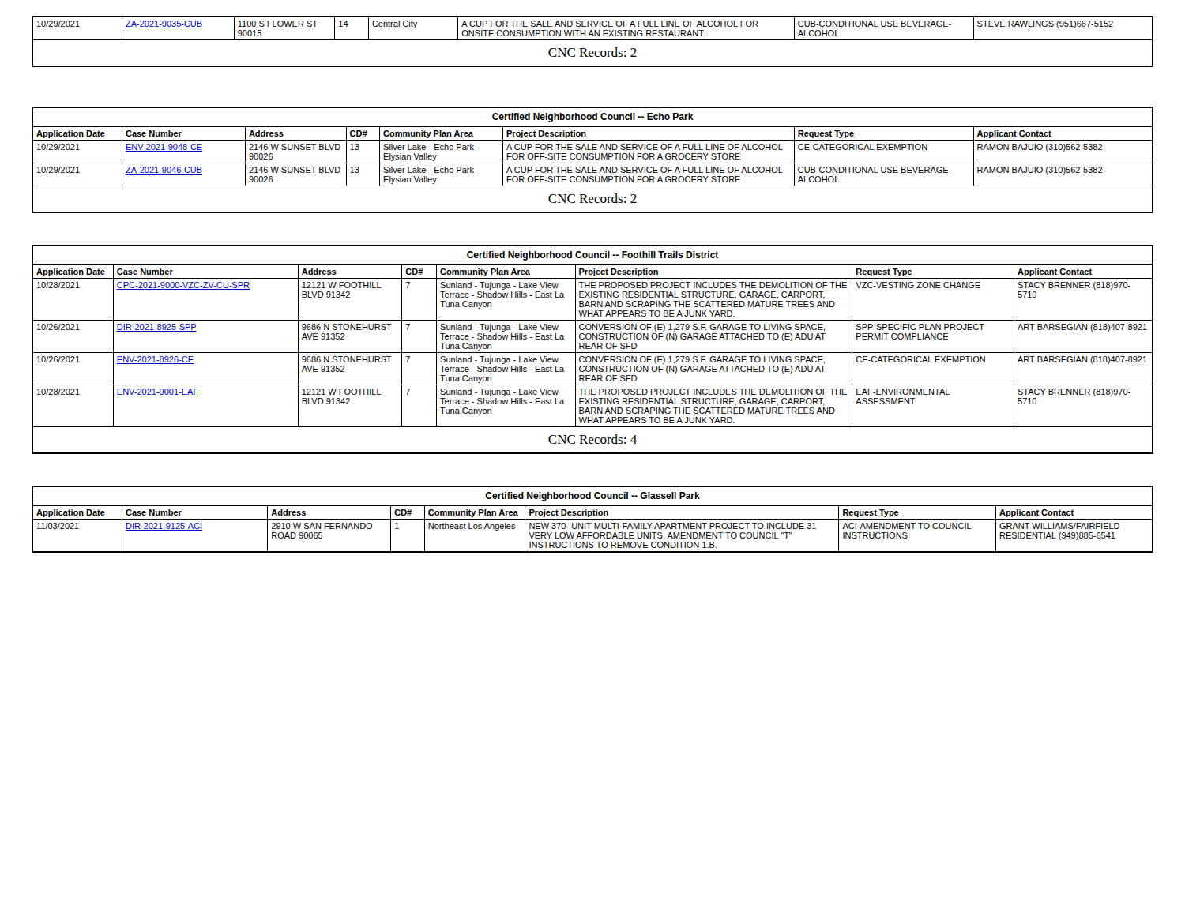| 10/29/2021 | ZA-2021-9035-CUB | 1100 S FLOWER ST 90015 | 14 | Central City | A CUP FOR THE SALE AND SERVICE OF A FULL LINE OF ALCOHOL FOR ONSITE CONSUMPTION WITH AN EXISTING RESTAURANT . | CUB-CONDITIONAL USE BEVERAGE-ALCOHOL | STEVE RAWLINGS (951)667-5152 |
| CNC Records: 2 |
Certified Neighborhood Council -- Echo Park
| Application Date | Case Number | Address | CD# | Community Plan Area | Project Description | Request Type | Applicant Contact |
| --- | --- | --- | --- | --- | --- | --- | --- |
| 10/29/2021 | ENV-2021-9048-CE | 2146 W SUNSET BLVD 90026 | 13 | Silver Lake - Echo Park - Elysian Valley | A CUP FOR THE SALE AND SERVICE OF A FULL LINE OF ALCOHOL FOR OFF-SITE CONSUMPTION FOR A GROCERY STORE | CE-CATEGORICAL EXEMPTION | RAMON BAJUIO (310)562-5382 |
| 10/29/2021 | ZA-2021-9046-CUB | 2146 W SUNSET BLVD 90026 | 13 | Silver Lake - Echo Park - Elysian Valley | A CUP FOR THE SALE AND SERVICE OF A FULL LINE OF ALCOHOL FOR OFF-SITE CONSUMPTION FOR A GROCERY STORE | CUB-CONDITIONAL USE BEVERAGE-ALCOHOL | RAMON BAJUIO (310)562-5382 |
| CNC Records: 2 |
Certified Neighborhood Council -- Foothill Trails District
| Application Date | Case Number | Address | CD# | Community Plan Area | Project Description | Request Type | Applicant Contact |
| --- | --- | --- | --- | --- | --- | --- | --- |
| 10/28/2021 | CPC-2021-9000-VZC-ZV-CU-SPR | 12121 W FOOTHILL BLVD 91342 | 7 | Sunland - Tujunga - Lake View Terrace - Shadow Hills - East La Tuna Canyon | THE PROPOSED PROJECT INCLUDES THE DEMOLITION OF THE EXISTING RESIDENTIAL STRUCTURE, GARAGE, CARPORT, BARN AND SCRAPING THE SCATTERED MATURE TREES AND WHAT APPEARS TO BE A JUNK YARD. | VZC-VESTING ZONE CHANGE | STACY BRENNER (818)970-5710 |
| 10/26/2021 | DIR-2021-8925-SPP | 9686 N STONEHURST AVE 91352 | 7 | Sunland - Tujunga - Lake View Terrace - Shadow Hills - East La Tuna Canyon | CONVERSION OF (E) 1,279 S.F. GARAGE TO LIVING SPACE, CONSTRUCTION OF (N) GARAGE ATTACHED TO (E) ADU AT REAR OF SFD | SPP-SPECIFIC PLAN PROJECT PERMIT COMPLIANCE | ART BARSEGIAN (818)407-8921 |
| 10/26/2021 | ENV-2021-8926-CE | 9686 N STONEHURST AVE 91352 | 7 | Sunland - Tujunga - Lake View Terrace - Shadow Hills - East La Tuna Canyon | CONVERSION OF (E) 1,279 S.F. GARAGE TO LIVING SPACE, CONSTRUCTION OF (N) GARAGE ATTACHED TO (E) ADU AT REAR OF SFD | CE-CATEGORICAL EXEMPTION | ART BARSEGIAN (818)407-8921 |
| 10/28/2021 | ENV-2021-9001-EAF | 12121 W FOOTHILL BLVD 91342 | 7 | Sunland - Tujunga - Lake View Terrace - Shadow Hills - East La Tuna Canyon | THE PROPOSED PROJECT INCLUDES THE DEMOLITION OF THE EXISTING RESIDENTIAL STRUCTURE, GARAGE, CARPORT, BARN AND SCRAPING THE SCATTERED MATURE TREES AND WHAT APPEARS TO BE A JUNK YARD. | EAF-ENVIRONMENTAL ASSESSMENT | STACY BRENNER (818)970-5710 |
| CNC Records: 4 |
Certified Neighborhood Council -- Glassell Park
| Application Date | Case Number | Address | CD# | Community Plan Area | Project Description | Request Type | Applicant Contact |
| --- | --- | --- | --- | --- | --- | --- | --- |
| 11/03/2021 | DIR-2021-9125-ACI | 2910 W SAN FERNANDO ROAD 90065 | 1 | Northeast Los Angeles | NEW 370- UNIT MULTI-FAMILY APARTMENT PROJECT TO INCLUDE 31 VERY LOW AFFORDABLE UNITS. AMENDMENT TO COUNCIL "T" INSTRUCTIONS TO REMOVE CONDITION 1.B. | ACI-AMENDMENT TO COUNCIL INSTRUCTIONS | GRANT WILLIAMS/FAIRFIELD RESIDENTIAL (949)885-6541 |